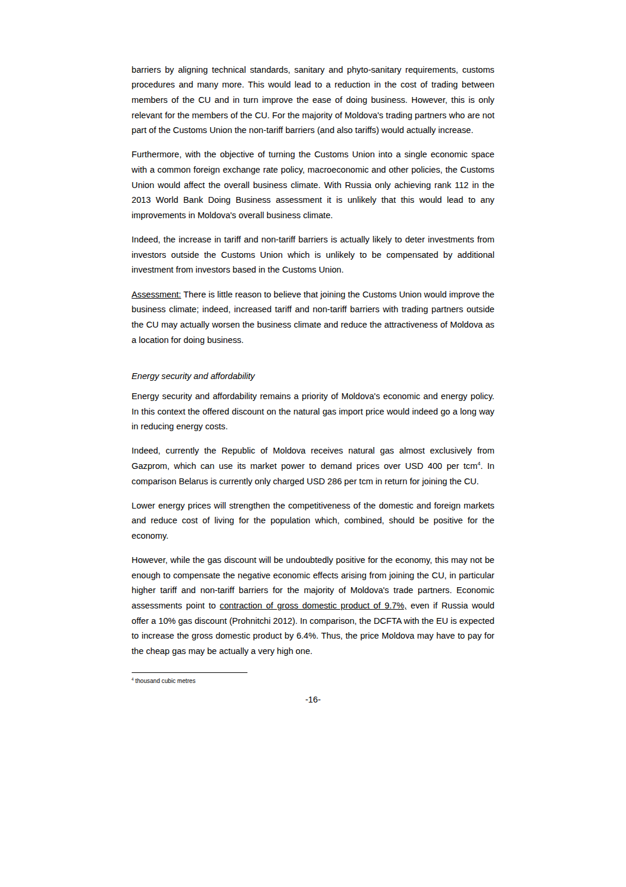barriers by aligning technical standards, sanitary and phyto-sanitary requirements, customs procedures and many more. This would lead to a reduction in the cost of trading between members of the CU and in turn improve the ease of doing business. However, this is only relevant for the members of the CU. For the majority of Moldova's trading partners who are not part of the Customs Union the non-tariff barriers (and also tariffs) would actually increase.
Furthermore, with the objective of turning the Customs Union into a single economic space with a common foreign exchange rate policy, macroeconomic and other policies, the Customs Union would affect the overall business climate. With Russia only achieving rank 112 in the 2013 World Bank Doing Business assessment it is unlikely that this would lead to any improvements in Moldova's overall business climate.
Indeed, the increase in tariff and non-tariff barriers is actually likely to deter investments from investors outside the Customs Union which is unlikely to be compensated by additional investment from investors based in the Customs Union.
Assessment: There is little reason to believe that joining the Customs Union would improve the business climate; indeed, increased tariff and non-tariff barriers with trading partners outside the CU may actually worsen the business climate and reduce the attractiveness of Moldova as a location for doing business.
Energy security and affordability
Energy security and affordability remains a priority of Moldova's economic and energy policy. In this context the offered discount on the natural gas import price would indeed go a long way in reducing energy costs.
Indeed, currently the Republic of Moldova receives natural gas almost exclusively from Gazprom, which can use its market power to demand prices over USD 400 per tcm4. In comparison Belarus is currently only charged USD 286 per tcm in return for joining the CU.
Lower energy prices will strengthen the competitiveness of the domestic and foreign markets and reduce cost of living for the population which, combined, should be positive for the economy.
However, while the gas discount will be undoubtedly positive for the economy, this may not be enough to compensate the negative economic effects arising from joining the CU, in particular higher tariff and non-tariff barriers for the majority of Moldova's trade partners. Economic assessments point to contraction of gross domestic product of 9.7%, even if Russia would offer a 10% gas discount (Prohnitchi 2012). In comparison, the DCFTA with the EU is expected to increase the gross domestic product by 6.4%. Thus, the price Moldova may have to pay for the cheap gas may be actually a very high one.
4 thousand cubic metres
-16-